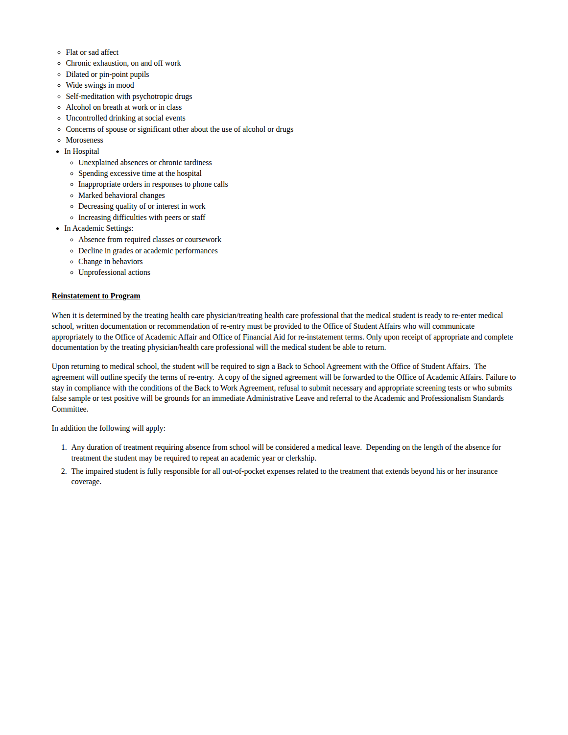Flat or sad affect
Chronic exhaustion, on and off work
Dilated or pin-point pupils
Wide swings in mood
Self-meditation with psychotropic drugs
Alcohol on breath at work or in class
Uncontrolled drinking at social events
Concerns of spouse or significant other about the use of alcohol or drugs
Moroseness
In Hospital
Unexplained absences or chronic tardiness
Spending excessive time at the hospital
Inappropriate orders in responses to phone calls
Marked behavioral changes
Decreasing quality of or interest in work
Increasing difficulties with peers or staff
In Academic Settings:
Absence from required classes or coursework
Decline in grades or academic performances
Change in behaviors
Unprofessional actions
Reinstatement to Program
When it is determined by the treating health care physician/treating health care professional that the medical student is ready to re-enter medical school, written documentation or recommendation of re-entry must be provided to the Office of Student Affairs who will communicate appropriately to the Office of Academic Affair and Office of Financial Aid for re-instatement terms. Only upon receipt of appropriate and complete documentation by the treating physician/health care professional will the medical student be able to return.
Upon returning to medical school, the student will be required to sign a Back to School Agreement with the Office of Student Affairs. The agreement will outline specify the terms of re-entry. A copy of the signed agreement will be forwarded to the Office of Academic Affairs. Failure to stay in compliance with the conditions of the Back to Work Agreement, refusal to submit necessary and appropriate screening tests or who submits false sample or test positive will be grounds for an immediate Administrative Leave and referral to the Academic and Professionalism Standards Committee.
In addition the following will apply:
Any duration of treatment requiring absence from school will be considered a medical leave. Depending on the length of the absence for treatment the student may be required to repeat an academic year or clerkship.
The impaired student is fully responsible for all out-of-pocket expenses related to the treatment that extends beyond his or her insurance coverage.